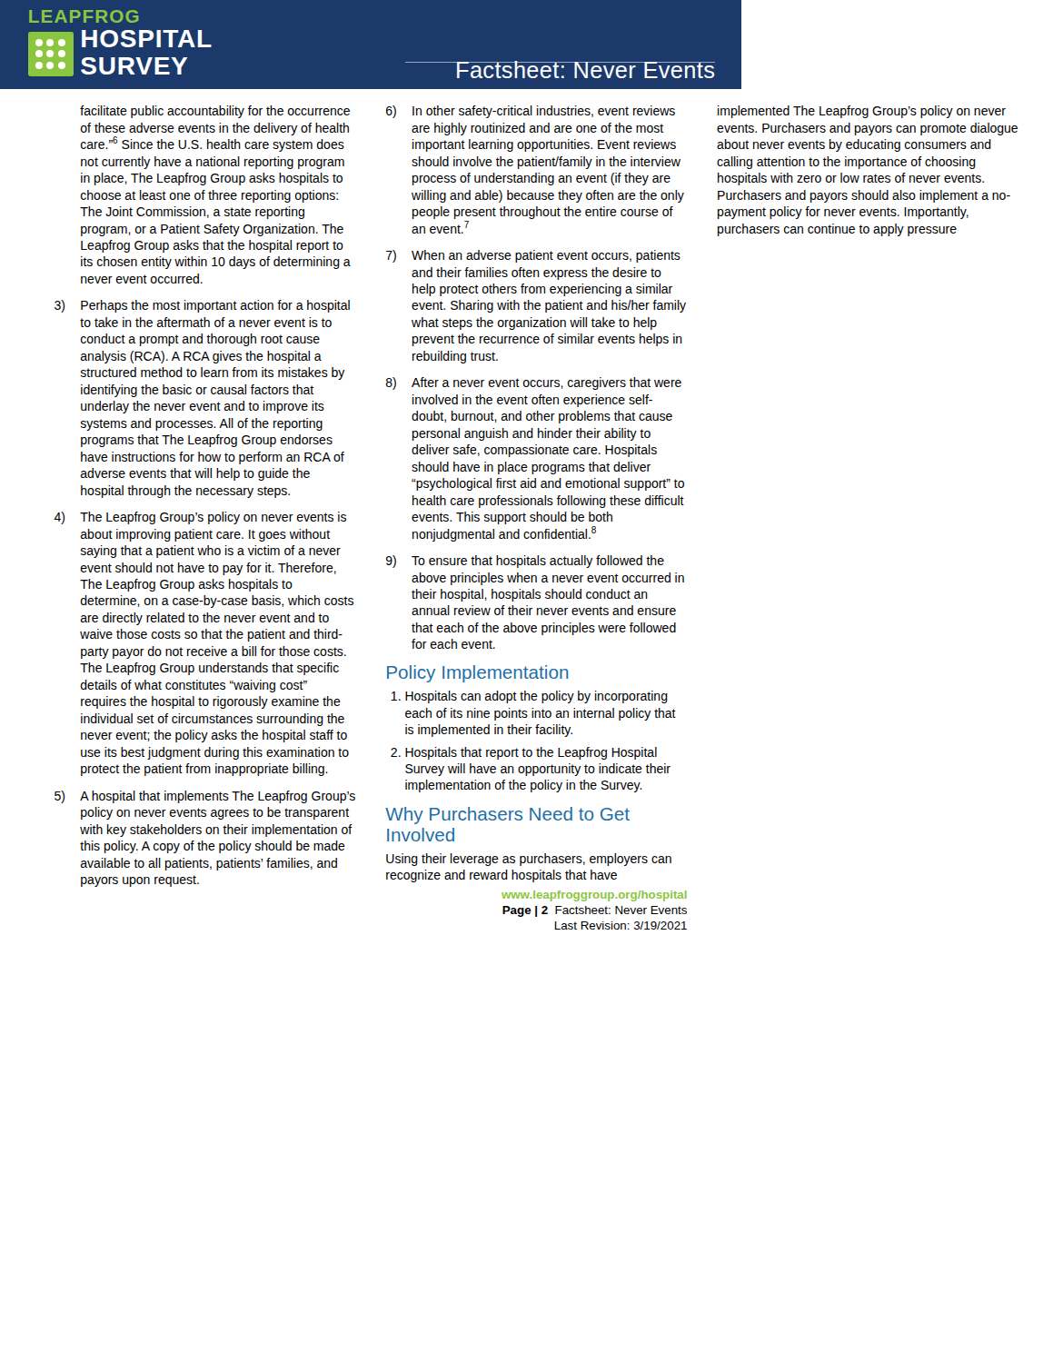LEAPFROG
HOSPITAL
SURVEY
Factsheet: Never Events
facilitate public accountability for the occurrence of these adverse events in the delivery of health care.”6 Since the U.S. health care system does not currently have a national reporting program in place, The Leapfrog Group asks hospitals to choose at least one of three reporting options: The Joint Commission, a state reporting program, or a Patient Safety Organization. The Leapfrog Group asks that the hospital report to its chosen entity within 10 days of determining a never event occurred.
3) Perhaps the most important action for a hospital to take in the aftermath of a never event is to conduct a prompt and thorough root cause analysis (RCA). A RCA gives the hospital a structured method to learn from its mistakes by identifying the basic or causal factors that underlay the never event and to improve its systems and processes. All of the reporting programs that The Leapfrog Group endorses have instructions for how to perform an RCA of adverse events that will help to guide the hospital through the necessary steps.
4) The Leapfrog Group’s policy on never events is about improving patient care. It goes without saying that a patient who is a victim of a never event should not have to pay for it. Therefore, The Leapfrog Group asks hospitals to determine, on a case-by-case basis, which costs are directly related to the never event and to waive those costs so that the patient and third-party payor do not receive a bill for those costs. The Leapfrog Group understands that specific details of what constitutes “waiving cost” requires the hospital to rigorously examine the individual set of circumstances surrounding the never event; the policy asks the hospital staff to use its best judgment during this examination to protect the patient from inappropriate billing.
5) A hospital that implements The Leapfrog Group’s policy on never events agrees to be transparent with key stakeholders on their implementation of this policy. A copy of the policy should be made available to all patients, patients’ families, and payors upon request.
6) In other safety-critical industries, event reviews are highly routinized and are one of the most important learning opportunities. Event reviews should involve the patient/family in the interview process of understanding an event (if they are willing and able) because they often are the only people present throughout the entire course of an event.7
7) When an adverse patient event occurs, patients and their families often express the desire to help protect others from experiencing a similar event. Sharing with the patient and his/her family what steps the organization will take to help prevent the recurrence of similar events helps in rebuilding trust.
8) After a never event occurs, caregivers that were involved in the event often experience self-doubt, burnout, and other problems that cause personal anguish and hinder their ability to deliver safe, compassionate care. Hospitals should have in place programs that deliver “psychological first aid and emotional support” to health care professionals following these difficult events. This support should be both nonjudgmental and confidential.8
9) To ensure that hospitals actually followed the above principles when a never event occurred in their hospital, hospitals should conduct an annual review of their never events and ensure that each of the above principles were followed for each event.
Policy Implementation
Hospitals can adopt the policy by incorporating each of its nine points into an internal policy that is implemented in their facility.
Hospitals that report to the Leapfrog Hospital Survey will have an opportunity to indicate their implementation of the policy in the Survey.
Why Purchasers Need to Get Involved
Using their leverage as purchasers, employers can recognize and reward hospitals that have implemented The Leapfrog Group’s policy on never events. Purchasers and payors can promote dialogue about never events by educating consumers and calling attention to the importance of choosing hospitals with zero or low rates of never events. Purchasers and payors should also implement a no-payment policy for never events. Importantly, purchasers can continue to apply pressure
www.leapfroggroup.org/hospital
Page | 2 Factsheet: Never Events
Last Revision: 3/19/2021